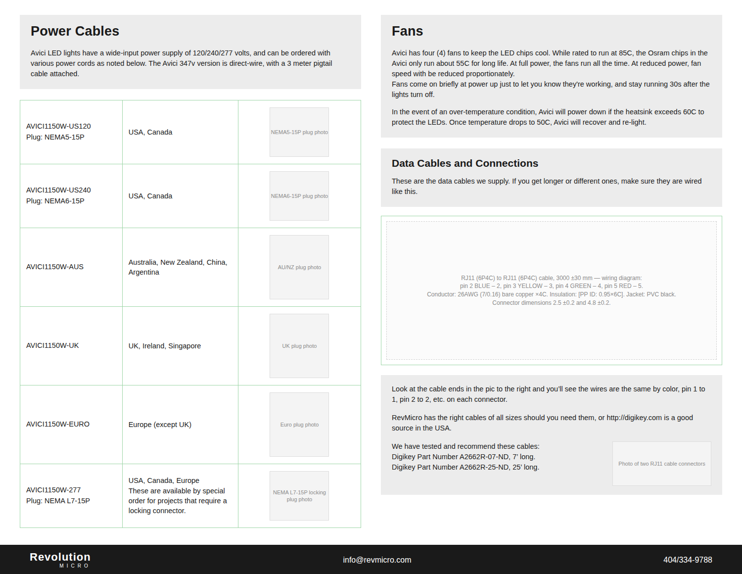Power Cables
Avici LED lights have a wide-input power supply of 120/240/277 volts, and can be ordered with various power cords as noted below. The Avici 347v version is direct-wire, with a 3 meter pigtail cable attached.
| AVICI1150W-US120 Plug: NEMA5-15P | USA, Canada | NEMA5-15P plug photo |
| AVICI1150W-US240 Plug: NEMA6-15P | USA, Canada | NEMA6-15P plug photo |
| AVICI1150W-AUS | Australia, New Zealand, China, Argentina | AU/NZ plug photo |
| AVICI1150W-UK | UK, Ireland, Singapore | UK plug photo |
| AVICI1150W-EURO | Europe (except UK) | Euro plug photo |
| AVICI1150W-277 Plug: NEMA L7-15P | USA, Canada, Europe These are available by special order for projects that require a locking connector. | NEMA L7-15P locking plug photo |
Fans
Avici has four (4) fans to keep the LED chips cool. While rated to run at 85C, the Osram chips in the Avici only run about 55C for long life. At full power, the fans run all the time. At reduced power, fan speed with be reduced proportionately.
Fans come on briefly at power up just to let you know they're working, and stay running 30s after the lights turn off.
In the event of an over-temperature condition, Avici will power down if the heatsink exceeds 60C to protect the LEDs. Once temperature drops to 50C, Avici will recover and re-light.
Data Cables and Connections
These are the data cables we supply. If you get longer or different ones, make sure they are wired like this.
RJ11 (6P4C) to RJ11 (6P4C) cable, 3000 ±30 mm — wiring diagram:
pin 2 BLUE – 2, pin 3 YELLOW – 3, pin 4 GREEN – 4, pin 5 RED – 5.
Conductor: 26AWG (7/0.16) bare copper ×4C. Insulation: [PP ID: 0.95×6C]. Jacket: PVC black.
Connector dimensions 2.5 ±0.2 and 4.8 ±0.2.
Look at the cable ends in the pic to the right and you’ll see the wires are the same by color, pin 1 to 1, pin 2 to 2, etc. on each connector.
RevMicro has the right cables of all sizes should you need them, or http://digikey.com is a good source in the USA.
We have tested and recommend these cables:
Digikey Part Number A2662R-07-ND, 7’ long.
Digikey Part Number A2662R-25-ND, 25’ long.
Photo of two RJ11 cable connectors
RevolutionMICRO
info@revmicro.com
404/334-9788